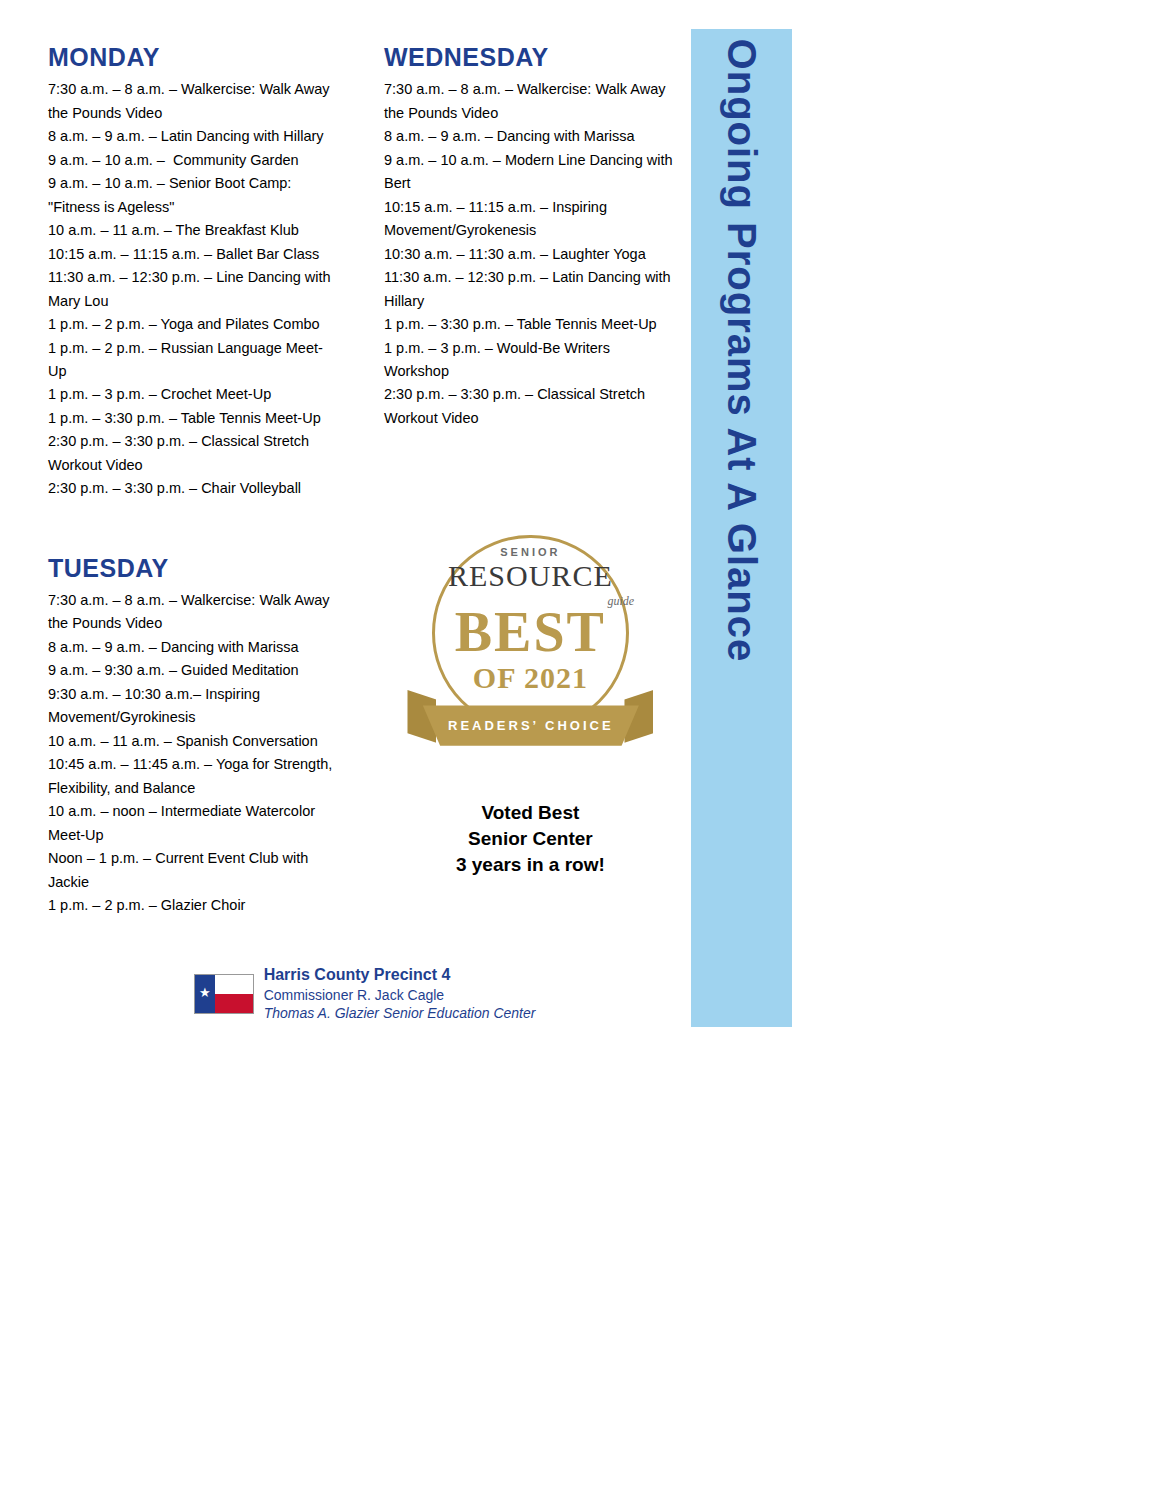Ongoing Programs At A Glance
MONDAY
7:30 a.m. – 8 a.m. – Walkercise: Walk Away the Pounds Video
8 a.m. – 9 a.m. – Latin Dancing with Hillary
9 a.m. – 10 a.m. – Community Garden
9 a.m. – 10 a.m. – Senior Boot Camp: "Fitness is Ageless"
10 a.m. – 11 a.m. – The Breakfast Klub
10:15 a.m. – 11:15 a.m. – Ballet Bar Class
11:30 a.m. – 12:30 p.m. – Line Dancing with Mary Lou
1 p.m. – 2 p.m. – Yoga and Pilates Combo
1 p.m. – 2 p.m. – Russian Language Meet-Up
1 p.m. – 3 p.m. – Crochet Meet-Up
1 p.m. – 3:30 p.m. – Table Tennis Meet-Up
2:30 p.m. – 3:30 p.m. – Classical Stretch Workout Video
2:30 p.m. – 3:30 p.m. – Chair Volleyball
WEDNESDAY
7:30 a.m. – 8 a.m. – Walkercise: Walk Away the Pounds Video
8 a.m. – 9 a.m. – Dancing with Marissa
9 a.m. – 10 a.m. – Modern Line Dancing with Bert
10:15 a.m. – 11:15 a.m. – Inspiring Movement/Gyrokenesis
10:30 a.m. – 11:30 a.m. – Laughter Yoga
11:30 a.m. – 12:30 p.m. – Latin Dancing with Hillary
1 p.m. – 3:30 p.m. – Table Tennis Meet-Up
1 p.m. – 3 p.m. – Would-Be Writers Workshop
2:30 p.m. – 3:30 p.m. – Classical Stretch Workout Video
TUESDAY
7:30 a.m. – 8 a.m. – Walkercise: Walk Away the Pounds Video
8 a.m. – 9 a.m. – Dancing with Marissa
9 a.m. – 9:30 a.m. – Guided Meditation
9:30 a.m. – 10:30 a.m.– Inspiring Movement/Gyrokinesis
10 a.m. – 11 a.m. – Spanish Conversation
10:45 a.m. – 11:45 a.m. – Yoga for Strength, Flexibility, and Balance
10 a.m. – noon – Intermediate Watercolor Meet-Up
Noon – 1 p.m. – Current Event Club with Jackie
1 p.m. – 2 p.m. – Glazier Choir
SENIOR
RESOURCE
guide
BEST
OF 2021
READERS’ CHOICE
Voted Best
Senior Center
3 years in a row!
★
Harris County Precinct 4
Commissioner R. Jack Cagle
Thomas A. Glazier Senior Education Center